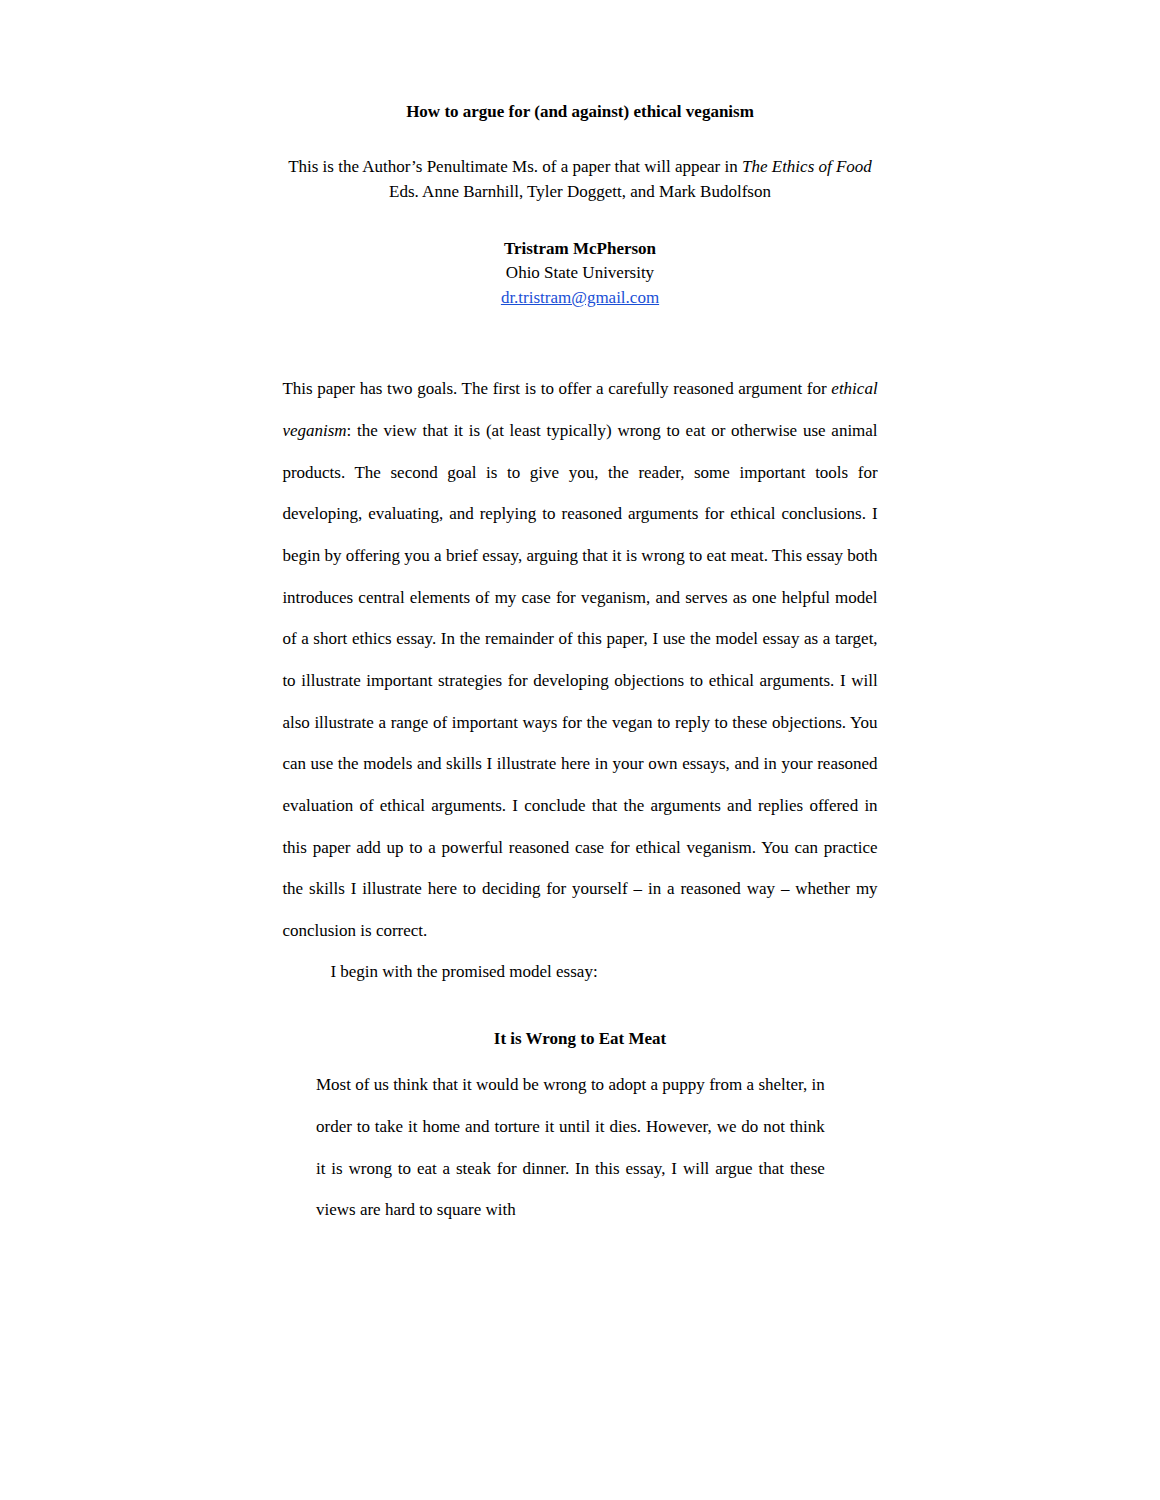How to argue for (and against) ethical veganism
This is the Author’s Penultimate Ms. of a paper that will appear in The Ethics of Food
Eds. Anne Barnhill, Tyler Doggett, and Mark Budolfson
Tristram McPherson
Ohio State University
dr.tristram@gmail.com
This paper has two goals. The first is to offer a carefully reasoned argument for ethical veganism: the view that it is (at least typically) wrong to eat or otherwise use animal products. The second goal is to give you, the reader, some important tools for developing, evaluating, and replying to reasoned arguments for ethical conclusions. I begin by offering you a brief essay, arguing that it is wrong to eat meat. This essay both introduces central elements of my case for veganism, and serves as one helpful model of a short ethics essay. In the remainder of this paper, I use the model essay as a target, to illustrate important strategies for developing objections to ethical arguments. I will also illustrate a range of important ways for the vegan to reply to these objections. You can use the models and skills I illustrate here in your own essays, and in your reasoned evaluation of ethical arguments. I conclude that the arguments and replies offered in this paper add up to a powerful reasoned case for ethical veganism. You can practice the skills I illustrate here to deciding for yourself – in a reasoned way – whether my conclusion is correct.
I begin with the promised model essay:
It is Wrong to Eat Meat
Most of us think that it would be wrong to adopt a puppy from a shelter, in order to take it home and torture it until it dies. However, we do not think it is wrong to eat a steak for dinner. In this essay, I will argue that these views are hard to square with